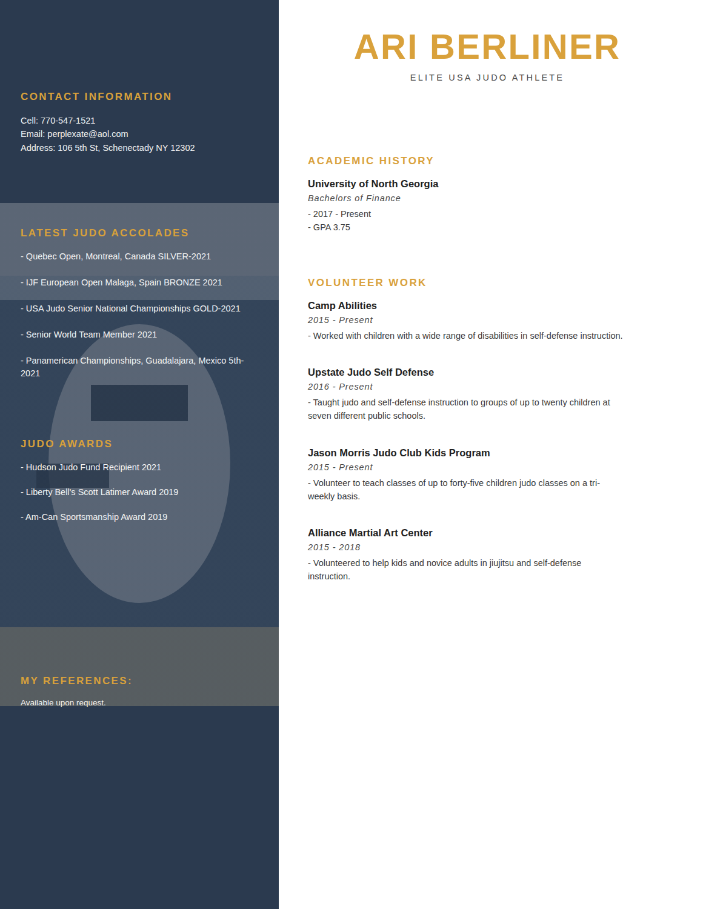Contact Information
Cell: 770-547-1521
Email: perplexate@aol.com
Address: 106 5th St, Schenectady NY 12302
Latest Judo Accolades
- Quebec Open, Montreal, Canada SILVER-2021
- IJF European Open Malaga, Spain BRONZE 2021
- USA Judo Senior National Championships GOLD-2021
- Senior World Team Member 2021
- Panamerican Championships, Guadalajara, Mexico 5th-2021
Judo Awards
- Hudson Judo Fund Recipient 2021
- Liberty Bell's Scott Latimer Award 2019
- Am-Can Sportsmanship Award 2019
My References:
Available upon request.
Ari Berliner
Elite USA Judo Athlete
Academic History
University of North Georgia
Bachelors of Finance
- 2017 - Present
- GPA 3.75
Volunteer Work
Camp Abilities
2015 - Present
- Worked with children with a wide range of disabilities in self-defense instruction.
Upstate Judo Self Defense
2016 - Present
- Taught judo and self-defense instruction to groups of up to twenty children at seven different public schools.
Jason Morris Judo Club Kids Program
2015 - Present
- Volunteer to teach classes of up to forty-five children judo classes on a tri-weekly basis.
Alliance Martial Art Center
2015 - 2018
- Volunteered to help kids and novice adults in jiujitsu and self-defense instruction.